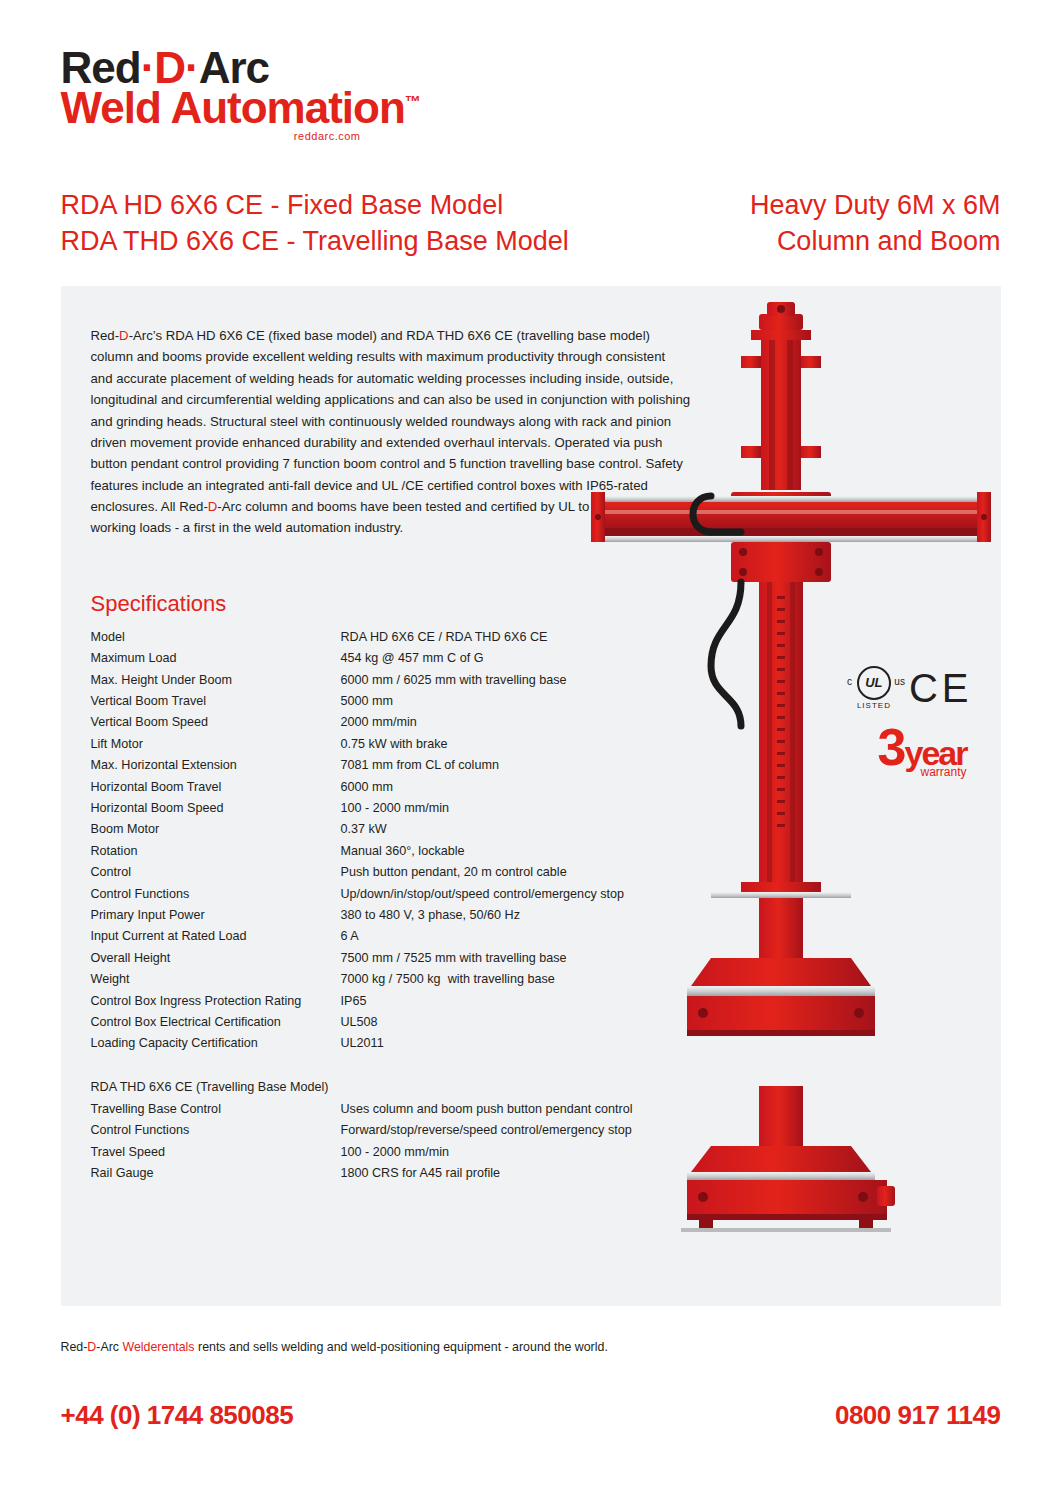Red·D·Arc
Weld Automation™
reddarc.com
RDA HD 6X6 CE - Fixed Base Model
RDA THD 6X6 CE - Travelling Base Model
Heavy Duty 6M x 6M
Column and Boom
Red-D-Arc’s RDA HD 6X6 CE (fixed base model) and RDA THD 6X6 CE (travelling base model) column and booms provide excellent welding results with maximum productivity through consistent and accurate placement of welding heads for automatic welding processes including inside, outside, longitudinal and circumferential welding applications and can also be used in conjunction with polishing and grinding heads. Structural steel with continuously welded roundways along with rack and pinion driven movement provide enhanced durability and extended overhaul intervals. Operated via push button pendant control providing 7 function boom control and 5 function travelling base control. Safety features include an integrated anti-fall device and UL /CE certified control boxes with IP65-rated enclosures. All Red-D-Arc column and booms have been tested and certified by UL to establish safe working loads - a first in the weld automation industry.
Specifications
| Model | RDA HD 6X6 CE / RDA THD 6X6 CE |
| Maximum Load | 454 kg @ 457 mm C of G |
| Max. Height Under Boom | 6000 mm / 6025 mm with travelling base |
| Vertical Boom Travel | 5000 mm |
| Vertical Boom Speed | 2000 mm/min |
| Lift Motor | 0.75 kW with brake |
| Max. Horizontal Extension | 7081 mm from CL of column |
| Horizontal Boom Travel | 6000 mm |
| Horizontal Boom Speed | 100 - 2000 mm/min |
| Boom Motor | 0.37 kW |
| Rotation | Manual 360°, lockable |
| Control | Push button pendant, 20 m control cable |
| Control Functions | Up/down/in/stop/out/speed control/emergency stop |
| Primary Input Power | 380 to 480 V, 3 phase, 50/60 Hz |
| Input Current at Rated Load | 6 A |
| Overall Height | 7500 mm / 7525 mm with travelling base |
| Weight | 7000 kg / 7500 kg with travelling base |
| Control Box Ingress Protection Rating | IP65 |
| Control Box Electrical Certification | UL508 |
| Loading Capacity Certification | UL2011 |
| RDA THD 6X6 CE (Travelling Base Model) |
| Travelling Base Control | Uses column and boom push button pendant control |
| Control Functions | Forward/stop/reverse/speed control/emergency stop |
| Travel Speed | 100 - 2000 mm/min |
| Rail Gauge | 1800 CRS for A45 rail profile |
c
UL
us
LISTED
C E
3year warranty
Red-D-Arc Welderentals rents and sells welding and weld-positioning equipment - around the world.
+44 (0) 1744 850085
0800 917 1149